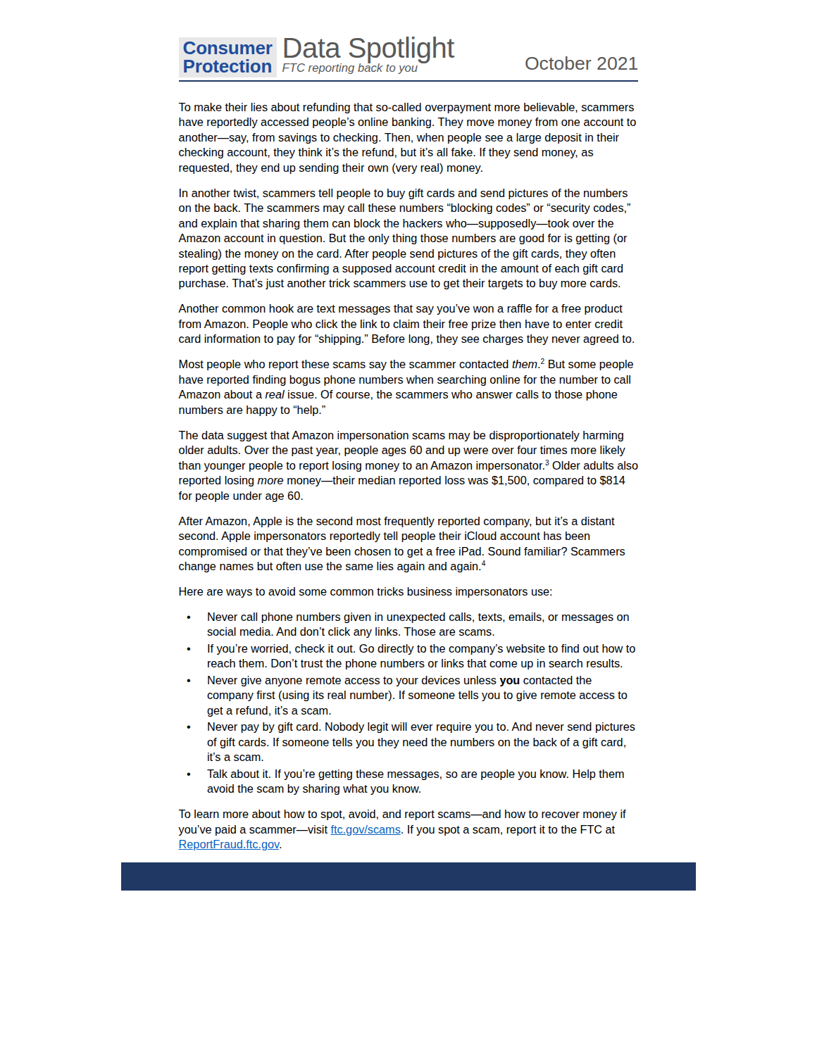Consumer Protection
Data Spotlight
FTC reporting back to you
October 2021
To make their lies about refunding that so-called overpayment more believable, scammers have reportedly accessed people’s online banking. They move money from one account to another—say, from savings to checking. Then, when people see a large deposit in their checking account, they think it’s the refund, but it’s all fake. If they send money, as requested, they end up sending their own (very real) money.
In another twist, scammers tell people to buy gift cards and send pictures of the numbers on the back. The scammers may call these numbers “blocking codes” or “security codes,” and explain that sharing them can block the hackers who—supposedly—took over the Amazon account in question. But the only thing those numbers are good for is getting (or stealing) the money on the card. After people send pictures of the gift cards, they often report getting texts confirming a supposed account credit in the amount of each gift card purchase. That’s just another trick scammers use to get their targets to buy more cards.
Another common hook are text messages that say you’ve won a raffle for a free product from Amazon. People who click the link to claim their free prize then have to enter credit card information to pay for “shipping.” Before long, they see charges they never agreed to.
Most people who report these scams say the scammer contacted them.2 But some people have reported finding bogus phone numbers when searching online for the number to call Amazon about a real issue. Of course, the scammers who answer calls to those phone numbers are happy to “help.”
The data suggest that Amazon impersonation scams may be disproportionately harming older adults. Over the past year, people ages 60 and up were over four times more likely than younger people to report losing money to an Amazon impersonator.3 Older adults also reported losing more money—their median reported loss was $1,500, compared to $814 for people under age 60.
After Amazon, Apple is the second most frequently reported company, but it’s a distant second. Apple impersonators reportedly tell people their iCloud account has been compromised or that they’ve been chosen to get a free iPad. Sound familiar? Scammers change names but often use the same lies again and again.4
Here are ways to avoid some common tricks business impersonators use:
Never call phone numbers given in unexpected calls, texts, emails, or messages on social media. And don’t click any links. Those are scams.
If you’re worried, check it out. Go directly to the company’s website to find out how to reach them. Don’t trust the phone numbers or links that come up in search results.
Never give anyone remote access to your devices unless you contacted the company first (using its real number). If someone tells you to give remote access to get a refund, it’s a scam.
Never pay by gift card. Nobody legit will ever require you to. And never send pictures of gift cards. If someone tells you they need the numbers on the back of a gift card, it’s a scam.
Talk about it. If you’re getting these messages, so are people you know. Help them avoid the scam by sharing what you know.
To learn more about how to spot, avoid, and report scams—and how to recover money if you’ve paid a scammer—visit ftc.gov/scams. If you spot a scam, report it to the FTC at ReportFraud.ftc.gov.